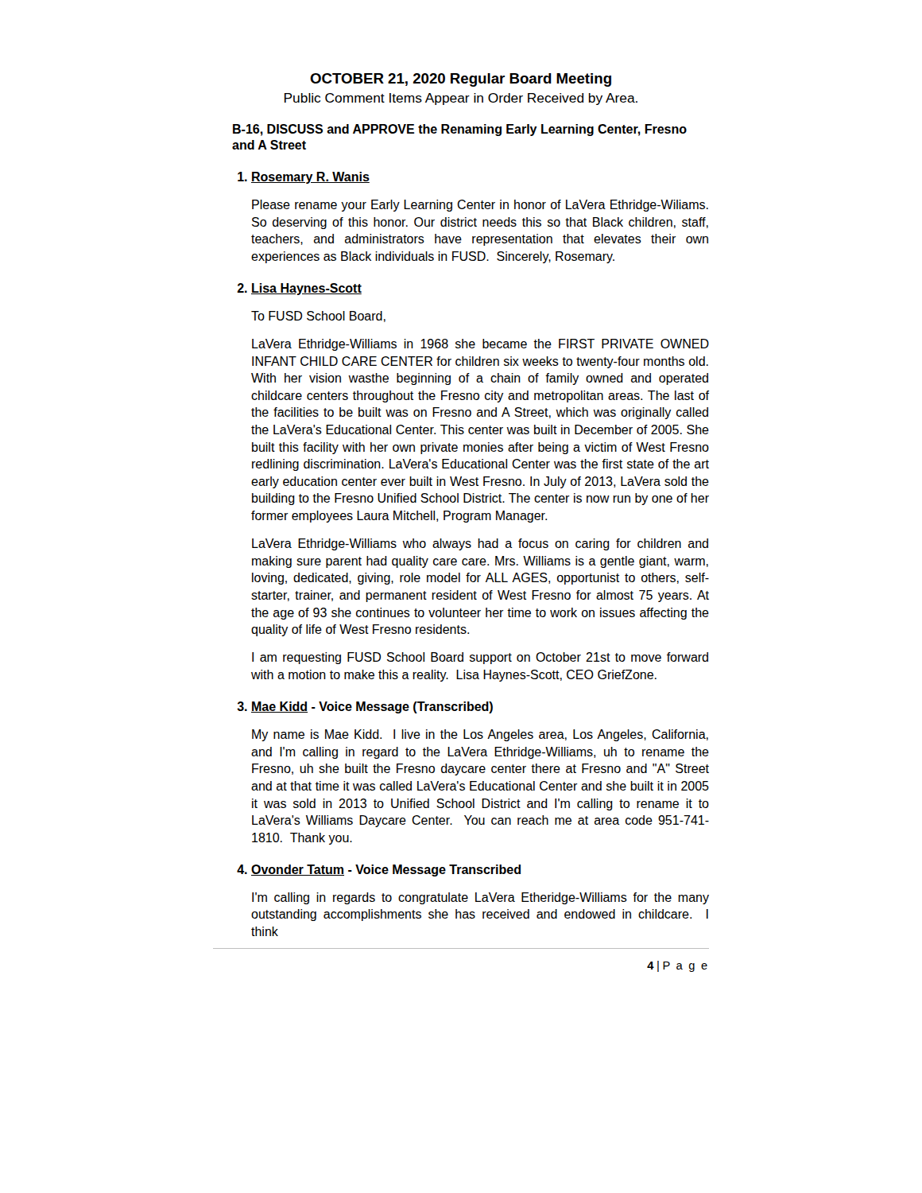OCTOBER 21, 2020 Regular Board Meeting
Public Comment Items Appear in Order Received by Area.
B-16, DISCUSS and APPROVE the Renaming Early Learning Center, Fresno and A Street
Rosemary R. Wanis
Please rename your Early Learning Center in honor of LaVera Ethridge-Wiliams. So deserving of this honor. Our district needs this so that Black children, staff, teachers, and administrators have representation that elevates their own experiences as Black individuals in FUSD. Sincerely, Rosemary.
Lisa Haynes-Scott
To FUSD School Board,
LaVera Ethridge-Williams in 1968 she became the FIRST PRIVATE OWNED INFANT CHILD CARE CENTER for children six weeks to twenty-four months old. With her vision wasthe beginning of a chain of family owned and operated childcare centers throughout the Fresno city and metropolitan areas. The last of the facilities to be built was on Fresno and A Street, which was originally called the LaVera's Educational Center. This center was built in December of 2005. She built this facility with her own private monies after being a victim of West Fresno redlining discrimination. LaVera's Educational Center was the first state of the art early education center ever built in West Fresno. In July of 2013, LaVera sold the building to the Fresno Unified School District. The center is now run by one of her former employees Laura Mitchell, Program Manager.
LaVera Ethridge-Williams who always had a focus on caring for children and making sure parent had quality care care. Mrs. Williams is a gentle giant, warm, loving, dedicated, giving, role model for ALL AGES, opportunist to others, self-starter, trainer, and permanent resident of West Fresno for almost 75 years. At the age of 93 she continues to volunteer her time to work on issues affecting the quality of life of West Fresno residents.
I am requesting FUSD School Board support on October 21st to move forward with a motion to make this a reality. Lisa Haynes-Scott, CEO GriefZone.
Mae Kidd - Voice Message (Transcribed)
My name is Mae Kidd. I live in the Los Angeles area, Los Angeles, California, and I'm calling in regard to the LaVera Ethridge-Williams, uh to rename the Fresno, uh she built the Fresno daycare center there at Fresno and "A" Street and at that time it was called LaVera's Educational Center and she built it in 2005 it was sold in 2013 to Unified School District and I'm calling to rename it to LaVera's Williams Daycare Center. You can reach me at area code 951-741-1810. Thank you.
Ovonder Tatum - Voice Message Transcribed
I'm calling in regards to congratulate LaVera Etheridge-Williams for the many outstanding accomplishments she has received and endowed in childcare. I think
4|P a g e